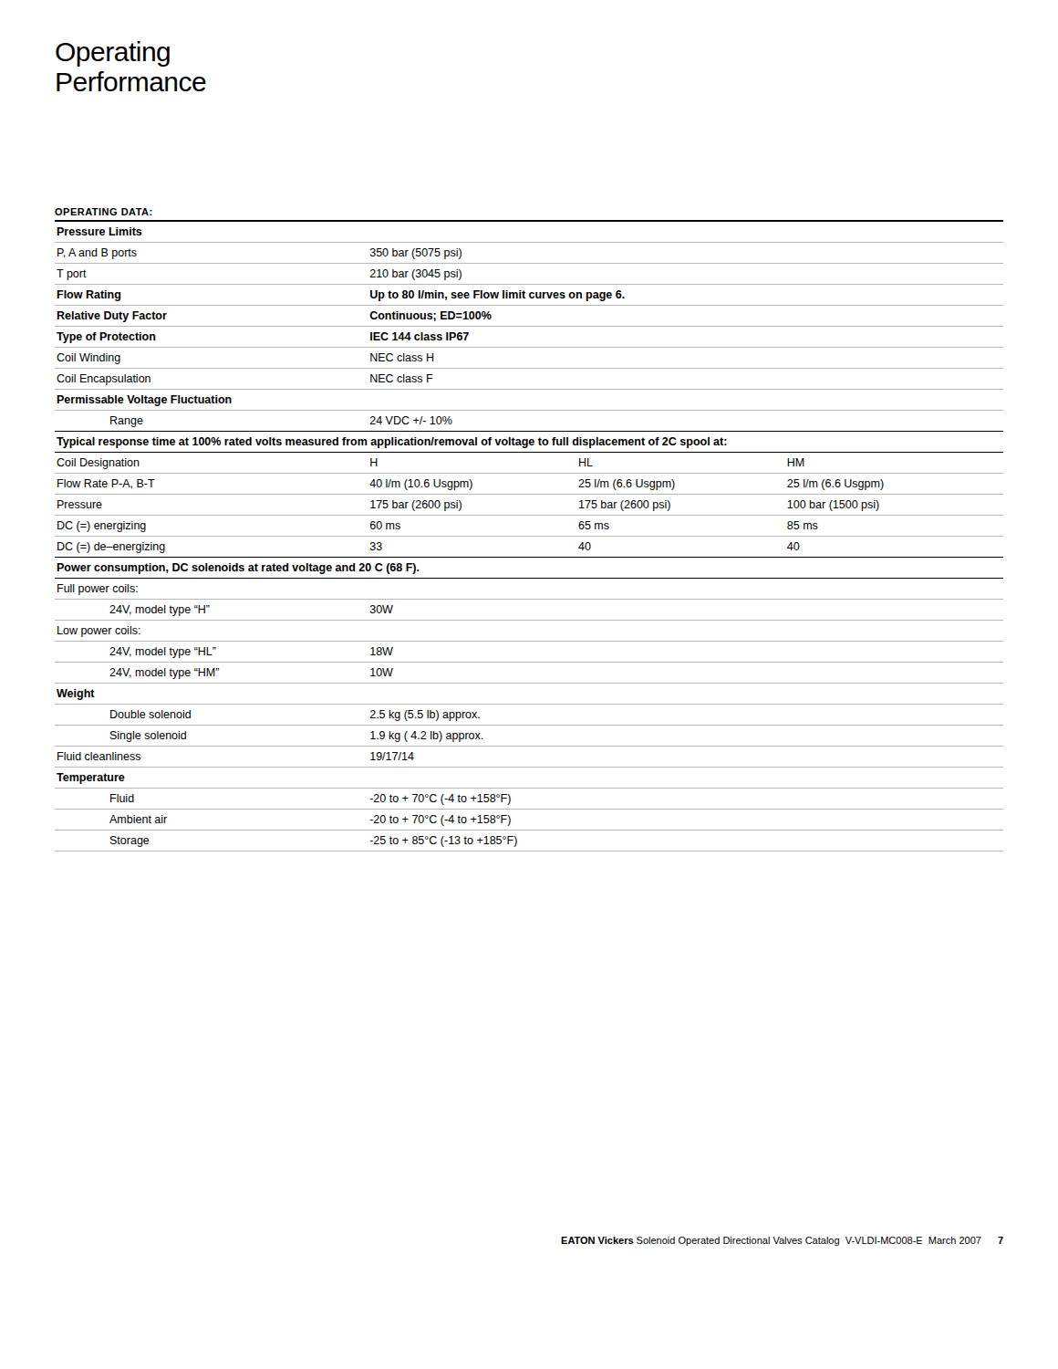Operating
Performance
OPERATING DATA:
| Pressure Limits | |
| P, A and B ports | 350 bar (5075 psi) |
| T port | 210 bar (3045 psi) |
| Flow Rating | Up to 80 l/min, see Flow limit curves on page 6. |
| Relative Duty Factor | Continuous; ED=100% |
| Type of Protection | IEC 144 class IP67 |
| Coil Winding | NEC class H |
| Coil Encapsulation | NEC class F |
| Permissable Voltage Fluctuation | |
| Range | 24 VDC +/- 10% |
| Typical response time at 100% rated volts measured from application/removal of voltage to full displacement of 2C spool at: |
| Coil Designation | H | HL | HM |
| Flow Rate P-A, B-T | 40 l/m (10.6 Usgpm) | 25 l/m (6.6 Usgpm) | 25 l/m (6.6 Usgpm) |
| Pressure | 175 bar (2600 psi) | 175 bar (2600 psi) | 100 bar (1500 psi) |
| DC (=) energizing | 60 ms | 65 ms | 85 ms |
| DC (=) de–energizing | 33 | 40 | 40 |
| Power consumption, DC solenoids at rated voltage and 20 C (68 F). |
| Full power coils: | |
| 24V, model type “H” | 30W |
| Low power coils: | |
| 24V, model type “HL” | 18W |
| 24V, model type “HM” | 10W |
| Weight | |
| Double solenoid | 2.5 kg (5.5 lb) approx. |
| Single solenoid | 1.9 kg ( 4.2 lb) approx. |
| Fluid cleanliness | 19/17/14 |
| Temperature | |
| Fluid | -20 to + 70°C (-4 to +158°F) |
| Ambient air | -20 to + 70°C (-4 to +158°F) |
| Storage | -25 to + 85°C (-13 to +185°F) |
EATON Vickers Solenoid Operated Directional Valves Catalog V-VLDI-MC008-E March 20077